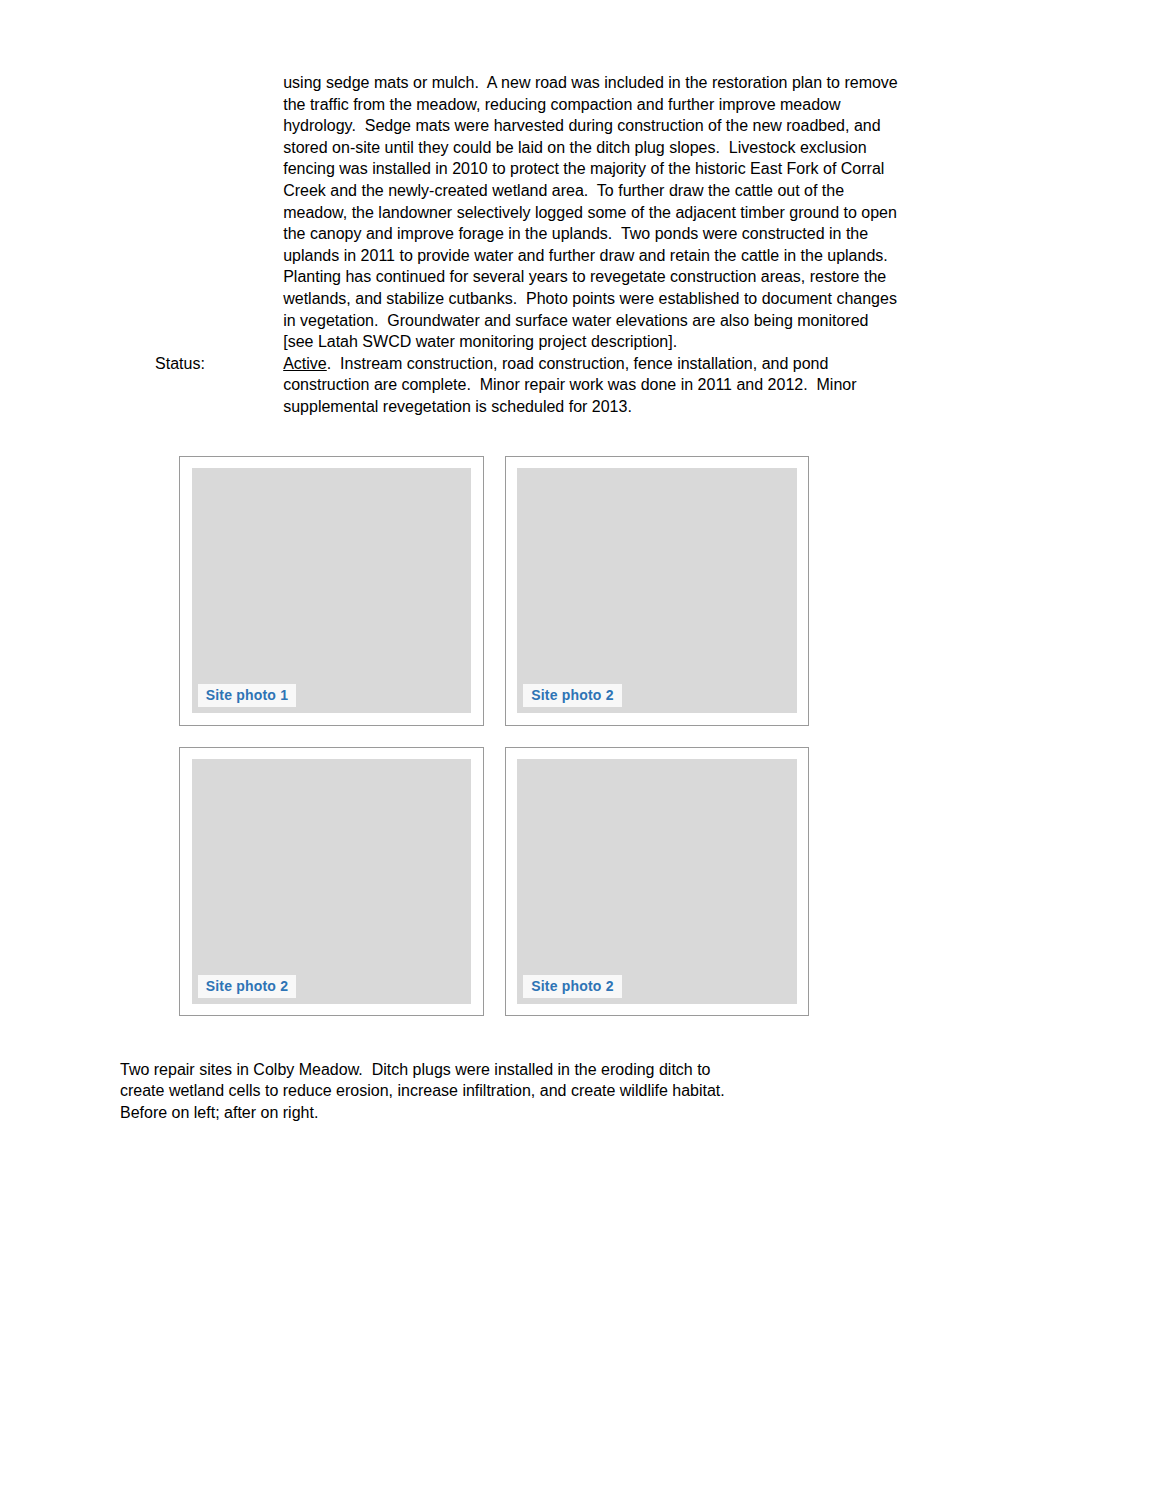using sedge mats or mulch. A new road was included in the restoration plan to remove the traffic from the meadow, reducing compaction and further improve meadow hydrology. Sedge mats were harvested during construction of the new roadbed, and stored on-site until they could be laid on the ditch plug slopes. Livestock exclusion fencing was installed in 2010 to protect the majority of the historic East Fork of Corral Creek and the newly-created wetland area. To further draw the cattle out of the meadow, the landowner selectively logged some of the adjacent timber ground to open the canopy and improve forage in the uplands. Two ponds were constructed in the uplands in 2011 to provide water and further draw and retain the cattle in the uplands. Planting has continued for several years to revegetate construction areas, restore the wetlands, and stabilize cutbanks. Photo points were established to document changes in vegetation. Groundwater and surface water elevations are also being monitored [see Latah SWCD water monitoring project description].
Status:
Active. Instream construction, road construction, fence installation, and pond construction are complete. Minor repair work was done in 2011 and 2012. Minor supplemental revegetation is scheduled for 2013.
| Site photo 1 | Site photo 2 |
| Site photo 2 | Site photo 2 |
Two repair sites in Colby Meadow. Ditch plugs were installed in the eroding ditch to create wetland cells to reduce erosion, increase infiltration, and create wildlife habitat. Before on left; after on right.